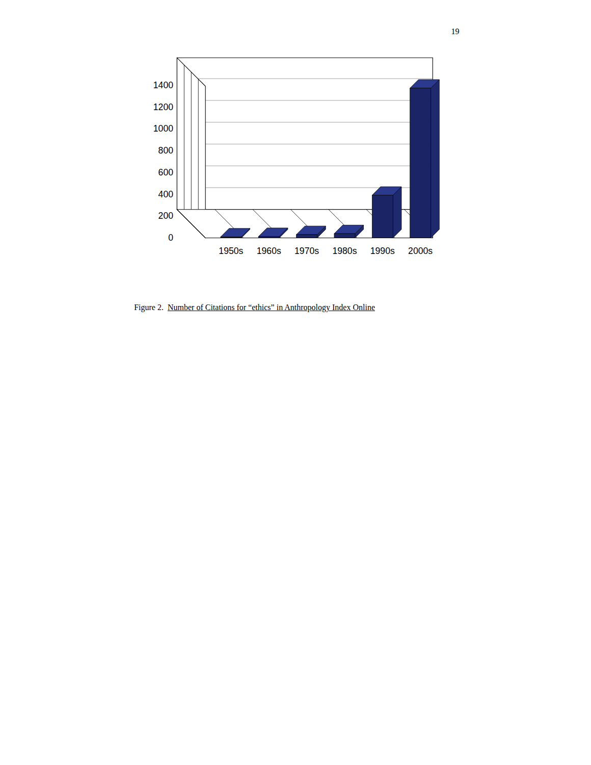19
===== Plot geometry ===== Front plane: x 120..600, y 30..400 (value 0 at y=400, 1400 at y=~105) Depth offset: dx = -60, dy = -? We emulate 3-D by skewing back plane up-left. 0 200 400 600 800 1000 1200 1400 ===== Bars ===== Each bar: front face + top face + right face. Baseline front y = 390 ; scale: 1400 units = 316 px => 1 unit = 0.2257 px Bar front width 44 px, depth dx=-18, dy=-18 1950s 1960s 1970s 1980s 1990s 2000s
Figure 2. Number of Citations for “ethics” in Anthropology Index Online